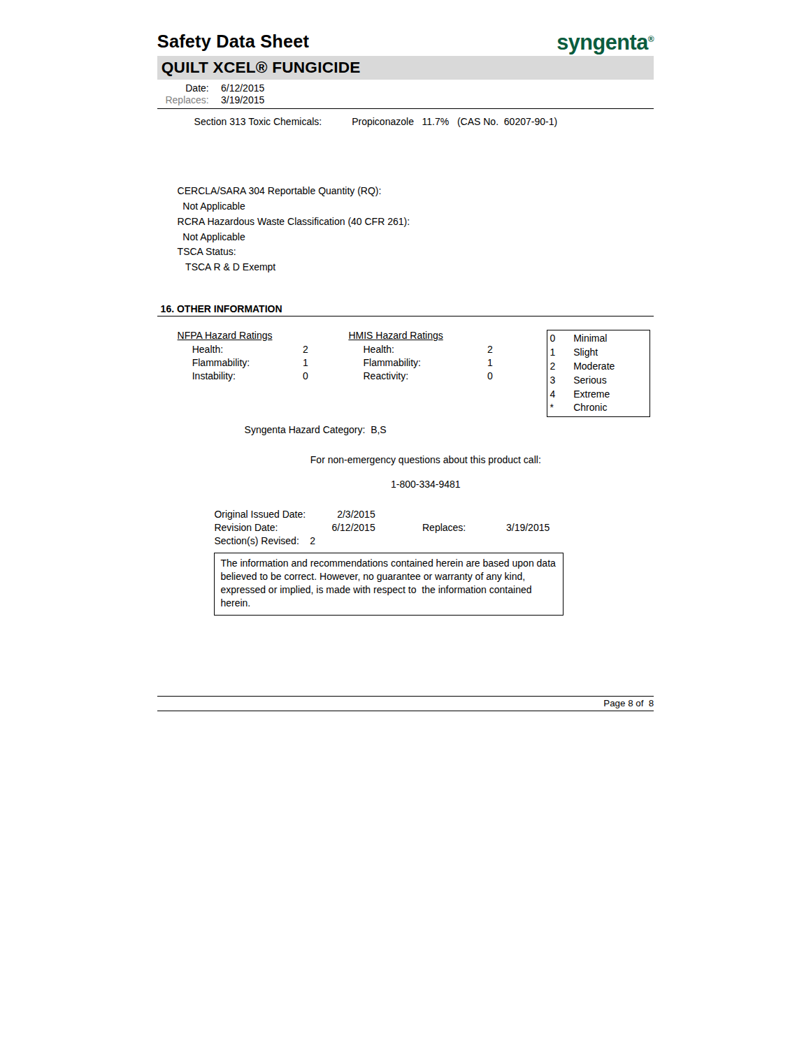Safety Data Sheet
syngenta®
QUILT XCEL® FUNGICIDE
Date:
6/12/2015
Replaces:
3/19/2015
Section 313 Toxic Chemicals:
Propiconazole 11.7% (CAS No. 60207-90-1)
CERCLA/SARA 304 Reportable Quantity (RQ):
Not Applicable
RCRA Hazardous Waste Classification (40 CFR 261):
Not Applicable
TSCA Status:
TSCA R & D Exempt
16. OTHER INFORMATION
NFPA Hazard Ratings
Health:
2
Flammability:
1
Instability:
0
HMIS Hazard Ratings
Health:
2
Flammability:
1
Reactivity:
0
0
Minimal
1
Slight
2
Moderate
3
Serious
4
Extreme
*
Chronic
Syngenta Hazard Category: B,S
For non-emergency questions about this product call:
1-800-334-9481
Original Issued Date:
2/3/2015
Revision Date:
6/12/2015
Replaces:
3/19/2015
Section(s) Revised: 2
The information and recommendations contained herein are based upon data believed to be correct. However, no guarantee or warranty of any kind, expressed or implied, is made with respect to the information contained herein.
Page 8 of 8